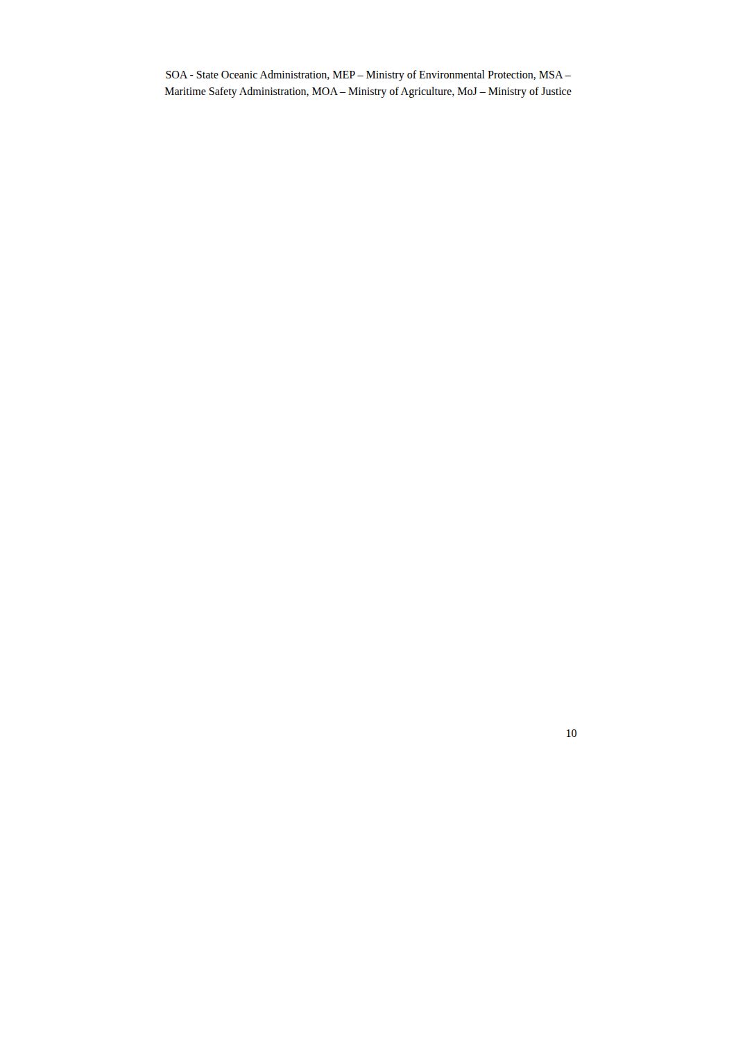SOA - State Oceanic Administration, MEP – Ministry of Environmental Protection, MSA – Maritime Safety Administration, MOA – Ministry of Agriculture, MoJ – Ministry of Justice
10